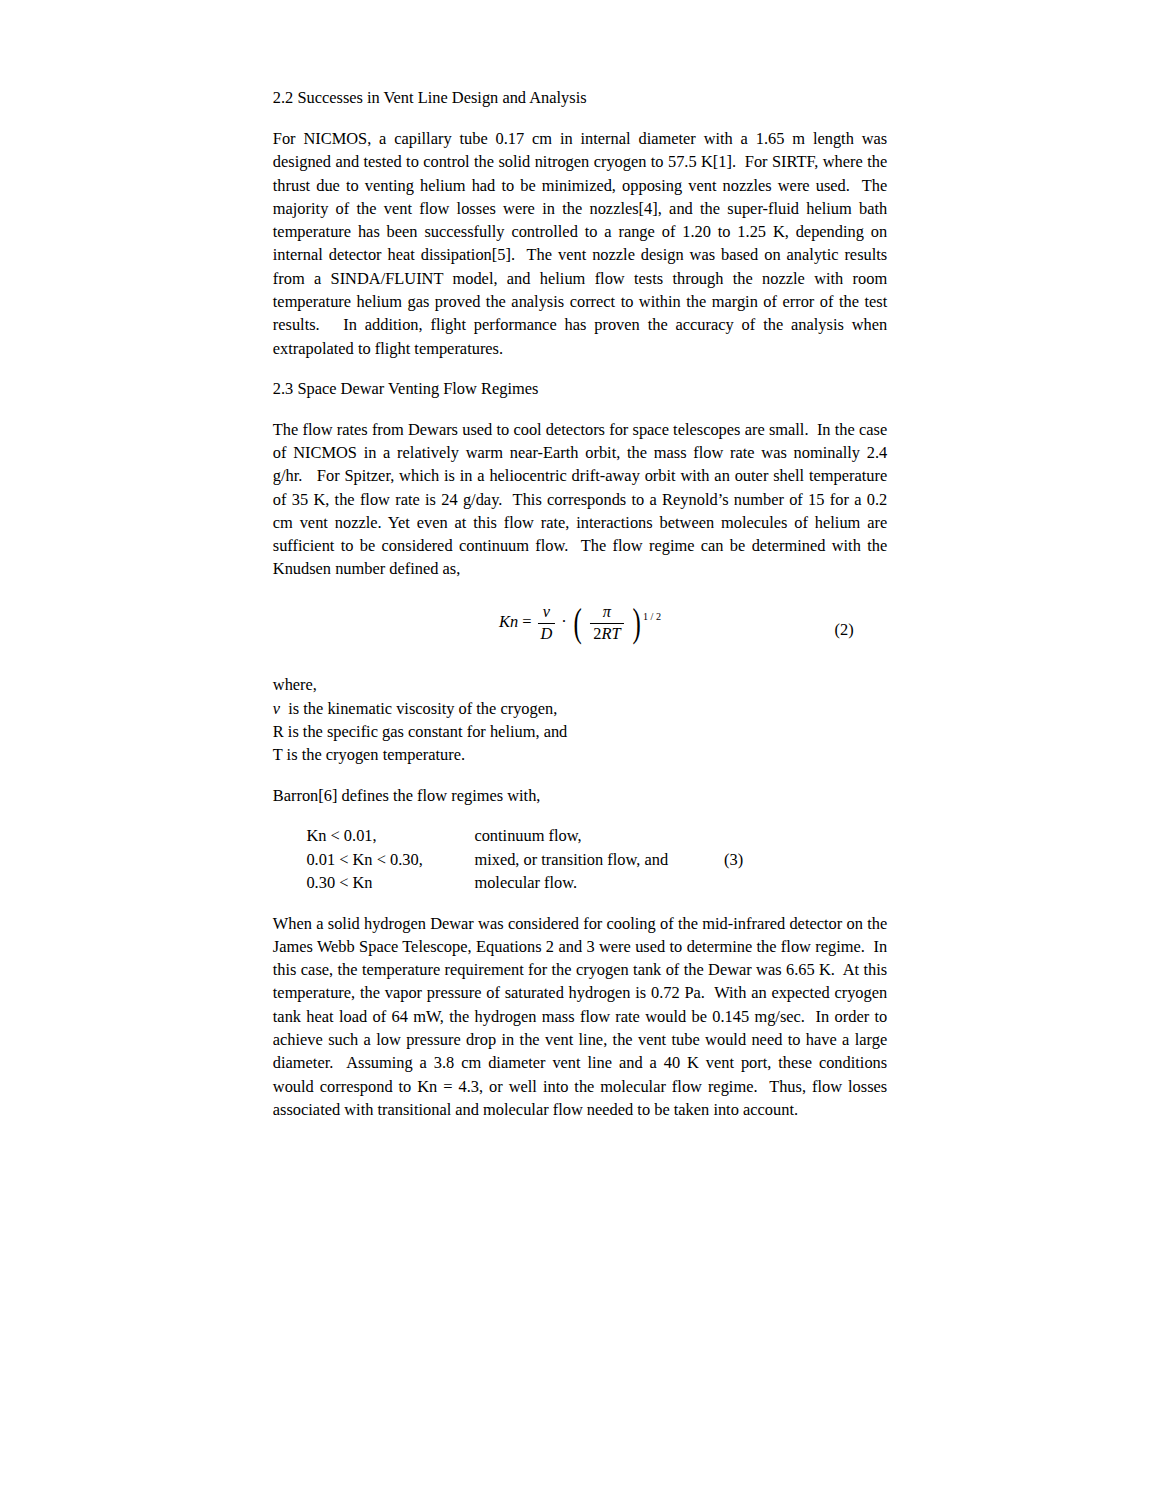2.2 Successes in Vent Line Design and Analysis
For NICMOS, a capillary tube 0.17 cm in internal diameter with a 1.65 m length was designed and tested to control the solid nitrogen cryogen to 57.5 K[1]. For SIRTF, where the thrust due to venting helium had to be minimized, opposing vent nozzles were used. The majority of the vent flow losses were in the nozzles[4], and the super-fluid helium bath temperature has been successfully controlled to a range of 1.20 to 1.25 K, depending on internal detector heat dissipation[5]. The vent nozzle design was based on analytic results from a SINDA/FLUINT model, and helium flow tests through the nozzle with room temperature helium gas proved the analysis correct to within the margin of error of the test results. In addition, flight performance has proven the accuracy of the analysis when extrapolated to flight temperatures.
2.3 Space Dewar Venting Flow Regimes
The flow rates from Dewars used to cool detectors for space telescopes are small. In the case of NICMOS in a relatively warm near-Earth orbit, the mass flow rate was nominally 2.4 g/hr. For Spitzer, which is in a heliocentric drift-away orbit with an outer shell temperature of 35 K, the flow rate is 24 g/day. This corresponds to a Reynold’s number of 15 for a 0.2 cm vent nozzle. Yet even at this flow rate, interactions between molecules of helium are sufficient to be considered continuum flow. The flow regime can be determined with the Knudsen number defined as,
Kn = vD · ( π 2RT ) 1 / 2
(2)
where,
v is the kinematic viscosity of the cryogen,
R is the specific gas constant for helium, and
T is the cryogen temperature.
Barron[6] defines the flow regimes with,
| Kn < 0.01, | continuum flow, | |
| 0.01 < Kn < 0.30, | mixed, or transition flow, and | (3) |
| 0.30 < Kn | molecular flow. | |
When a solid hydrogen Dewar was considered for cooling of the mid-infrared detector on the James Webb Space Telescope, Equations 2 and 3 were used to determine the flow regime. In this case, the temperature requirement for the cryogen tank of the Dewar was 6.65 K. At this temperature, the vapor pressure of saturated hydrogen is 0.72 Pa. With an expected cryogen tank heat load of 64 mW, the hydrogen mass flow rate would be 0.145 mg/sec. In order to achieve such a low pressure drop in the vent line, the vent tube would need to have a large diameter. Assuming a 3.8 cm diameter vent line and a 40 K vent port, these conditions would correspond to Kn = 4.3, or well into the molecular flow regime. Thus, flow losses associated with transitional and molecular flow needed to be taken into account.